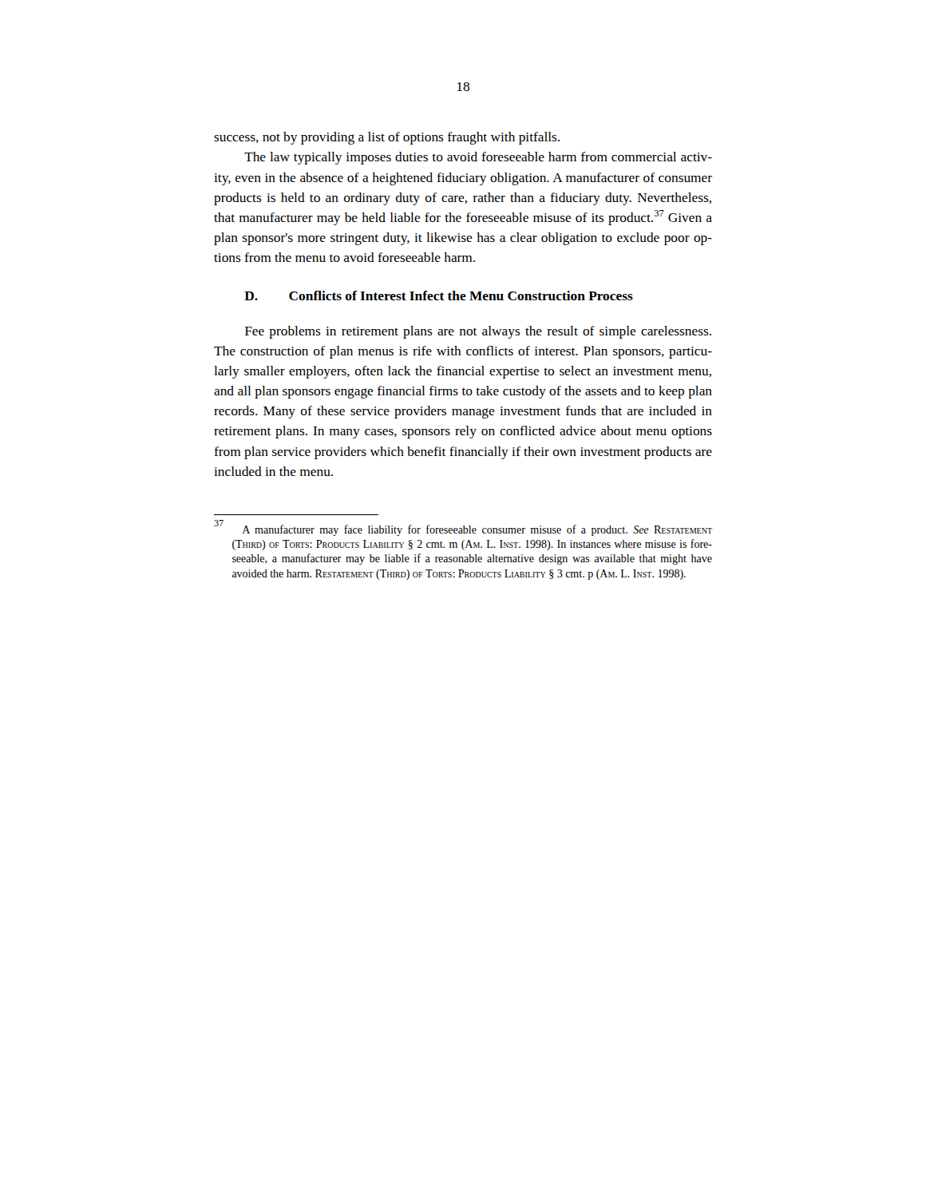18
success, not by providing a list of options fraught with pitfalls.
The law typically imposes duties to avoid foreseeable harm from commercial activity, even in the absence of a heightened fiduciary obligation. A manufacturer of consumer products is held to an ordinary duty of care, rather than a fiduciary duty. Nevertheless, that manufacturer may be held liable for the foreseeable misuse of its product.37 Given a plan sponsor's more stringent duty, it likewise has a clear obligation to exclude poor options from the menu to avoid foreseeable harm.
D. Conflicts of Interest Infect the Menu Construction Process
Fee problems in retirement plans are not always the result of simple carelessness. The construction of plan menus is rife with conflicts of interest. Plan sponsors, particularly smaller employers, often lack the financial expertise to select an investment menu, and all plan sponsors engage financial firms to take custody of the assets and to keep plan records. Many of these service providers manage investment funds that are included in retirement plans. In many cases, sponsors rely on conflicted advice about menu options from plan service providers which benefit financially if their own investment products are included in the menu.
37 A manufacturer may face liability for foreseeable consumer misuse of a product. See Restatement (Third) of Torts: Products Liability § 2 cmt. m (Am. L. Inst. 1998). In instances where misuse is foreseeable, a manufacturer may be liable if a reasonable alternative design was available that might have avoided the harm. Restatement (Third) of Torts: Products Liability § 3 cmt. p (Am. L. Inst. 1998).